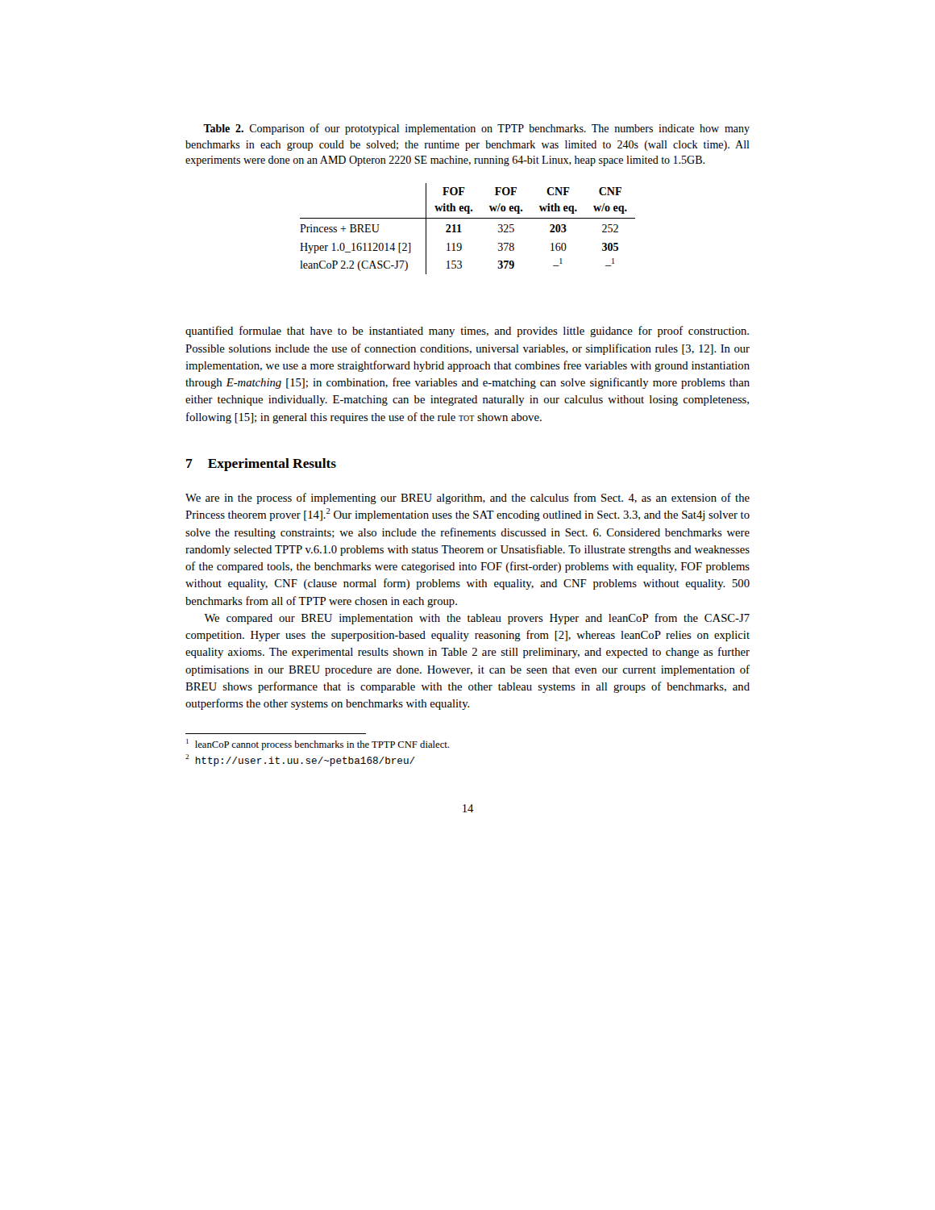Table 2. Comparison of our prototypical implementation on TPTP benchmarks. The numbers indicate how many benchmarks in each group could be solved; the runtime per benchmark was limited to 240s (wall clock time). All experiments were done on an AMD Opteron 2220 SE machine, running 64-bit Linux, heap space limited to 1.5GB.
| | FOF | FOF | CNF | CNF |
| --- | --- | --- | --- | --- |
| | with eq. | w/o eq. | with eq. | w/o eq. |
| Princess + BREU | 211 | 325 | 203 | 252 |
| Hyper 1.0_16112014 [2] | 119 | 378 | 160 | 305 |
| leanCoP 2.2 (CASC-J7) | 153 | 379 | – 1 | – 1 |
quantified formulae that have to be instantiated many times, and provides little guidance for proof construction. Possible solutions include the use of connection conditions, universal variables, or simplification rules [3, 12]. In our implementation, we use a more straightforward hybrid approach that combines free variables with ground instantiation through E-matching [15]; in combination, free variables and e-matching can solve significantly more problems than either technique individually. E-matching can be integrated naturally in our calculus without losing completeness, following [15]; in general this requires the use of the rule tot shown above.
7 Experimental Results
We are in the process of implementing our BREU algorithm, and the calculus from Sect. 4, as an extension of the Princess theorem prover [14].2 Our implementation uses the SAT encoding outlined in Sect. 3.3, and the Sat4j solver to solve the resulting constraints; we also include the refinements discussed in Sect. 6. Considered benchmarks were randomly selected TPTP v.6.1.0 problems with status Theorem or Unsatisfiable. To illustrate strengths and weaknesses of the compared tools, the benchmarks were categorised into FOF (first-order) problems with equality, FOF problems without equality, CNF (clause normal form) problems with equality, and CNF problems without equality. 500 benchmarks from all of TPTP were chosen in each group.
We compared our BREU implementation with the tableau provers Hyper and leanCoP from the CASC-J7 competition. Hyper uses the superposition-based equality reasoning from [2], whereas leanCoP relies on explicit equality axioms. The experimental results shown in Table 2 are still preliminary, and expected to change as further optimisations in our BREU procedure are done. However, it can be seen that even our current implementation of BREU shows performance that is comparable with the other tableau systems in all groups of benchmarks, and outperforms the other systems on benchmarks with equality.
1 leanCoP cannot process benchmarks in the TPTP CNF dialect.
2 http://user.it.uu.se/~petba168/breu/
14